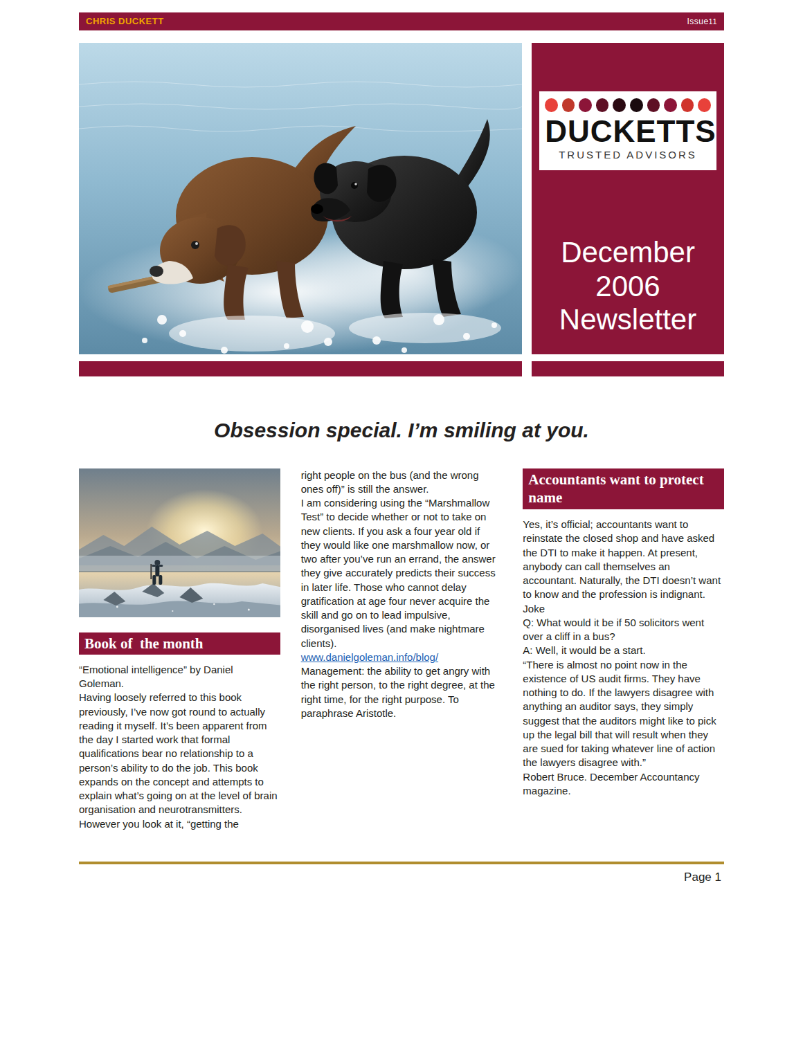Chris Duckett
Issue11
DUCKETTS
TRUSTED ADVISORS
December
2006
Newsletter
Obsession special. I’m smiling at you.
Book of the month
“Emotional intelligence” by Daniel Goleman.
Having loosely referred to this book previously, I’ve now got round to actually reading it myself. It’s been apparent from the day I started work that formal qualifications bear no relationship to a person’s ability to do the job. This book expands on the concept and attempts to explain what’s going on at the level of brain organisation and neurotransmitters. However you look at it, “getting the
right people on the bus (and the wrong ones off)” is still the answer.
I am considering using the “Marshmallow Test” to decide whether or not to take on new clients. If you ask a four year old if they would like one marshmallow now, or two after you’ve run an errand, the answer they give accurately predicts their success in later life. Those who cannot delay gratification at age four never acquire the skill and go on to lead impulsive, disorganised lives (and make nightmare clients).
www.danielgoleman.info/blog/
Management: the ability to get angry with the right person, to the right degree, at the right time, for the right purpose. To paraphrase Aristotle.
Accountants want to protect name
Yes, it’s official; accountants want to reinstate the closed shop and have asked the DTI to make it happen. At present, anybody can call themselves an accountant. Naturally, the DTI doesn’t want to know and the profession is indignant.
Joke
Q: What would it be if 50 solicitors went over a cliff in a bus?
A: Well, it would be a start.
“There is almost no point now in the existence of US audit firms. They have nothing to do. If the lawyers disagree with anything an auditor says, they simply suggest that the auditors might like to pick up the legal bill that will result when they are sued for taking whatever line of action the lawyers disagree with.”
Robert Bruce. December Accountancy magazine.
Page 1